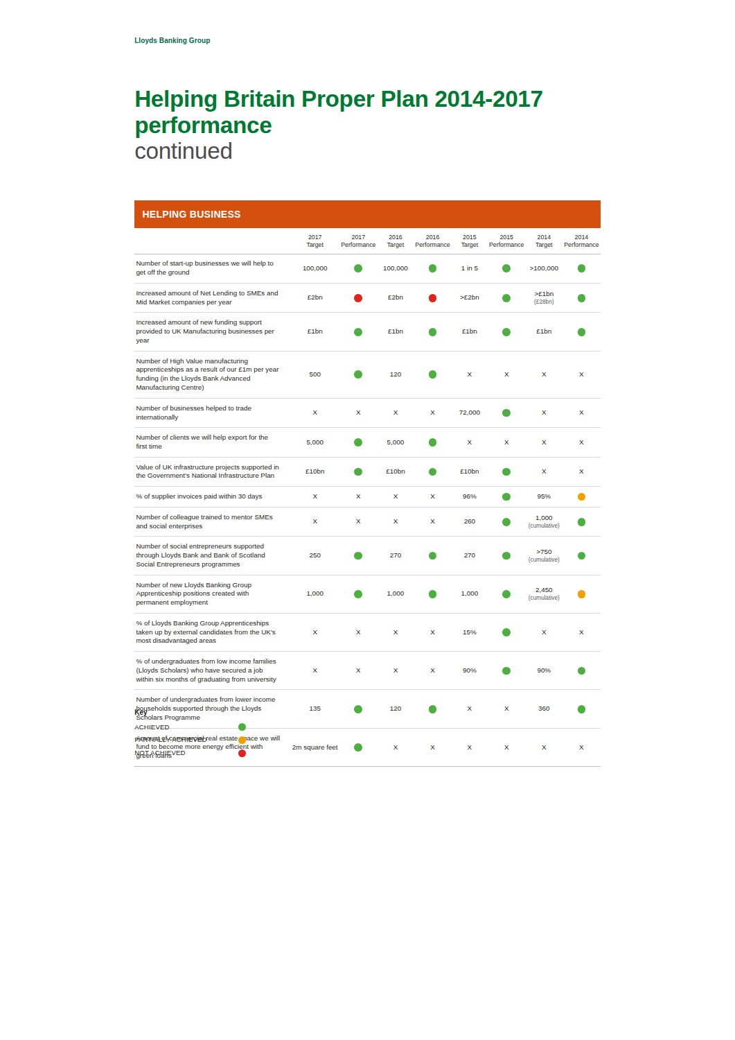Lloyds Banking Group
Helping Britain Proper Plan 2014-2017 performancecontinued
HELPING BUSINESS
| | 2017 Target | 2017 Performance | 2016 Target | 2016 Performance | 2015 Target | 2015 Performance | 2014 Target | 2014 Performance |
| --- | --- | --- | --- | --- | --- | --- | --- | --- |
| Number of start-up businesses we will help to get off the ground | 100,000 | | 100,000 | | 1 in 5 | | >100,000 | |
| Increased amount of Net Lending to SMEs and Mid Market companies per year | £2bn | | £2bn | | >£2bn | | >£1bn (£28bn) | |
| Increased amount of new funding support provided to UK Manufacturing businesses per year | £1bn | | £1bn | | £1bn | | £1bn | |
| Number of High Value manufacturing apprenticeships as a result of our £1m per year funding (in the Lloyds Bank Advanced Manufacturing Centre) | 500 | | 120 | | X | X | X | X |
| Number of businesses helped to trade internationally | X | X | X | X | 72,000 | | X | X |
| Number of clients we will help export for the first time | 5,000 | | 5,000 | | X | X | X | X |
| Value of UK infrastructure projects supported in the Government's National Infrastructure Plan | £10bn | | £10bn | | £10bn | | X | X |
| % of supplier invoices paid within 30 days | X | X | X | X | 96% | | 95% | |
| Number of colleague trained to mentor SMEs and social enterprises | X | X | X | X | 260 | | 1,000 (cumulative) | |
| Number of social entrepreneurs supported through Lloyds Bank and Bank of Scotland Social Entrepreneurs programmes | 250 | | 270 | | 270 | | >750 (cumulative) | |
| Number of new Lloyds Banking Group Apprenticeship positions created with permanent employment | 1,000 | | 1,000 | | 1,000 | | 2,450 (cumulative) | |
| % of Lloyds Banking Group Apprenticeships taken up by external candidates from the UK's most disadvantaged areas | X | X | X | X | 15% | | X | X |
| % of undergraduates from low income families (Lloyds Scholars) who have secured a job within six months of graduating from university | X | X | X | X | 90% | | 90% | |
| Number of undergraduates from lower income households supported through the Lloyds Scholars Programme | 135 | | 120 | | X | X | 360 | |
| Amount of commercial real estate space we will fund to become more energy efficient with green loans | 2m square feet | | X | X | X | X | X | X |
Key
ACHIEVED
PARTIALLY ACHIEVED
NOT ACHIEVED